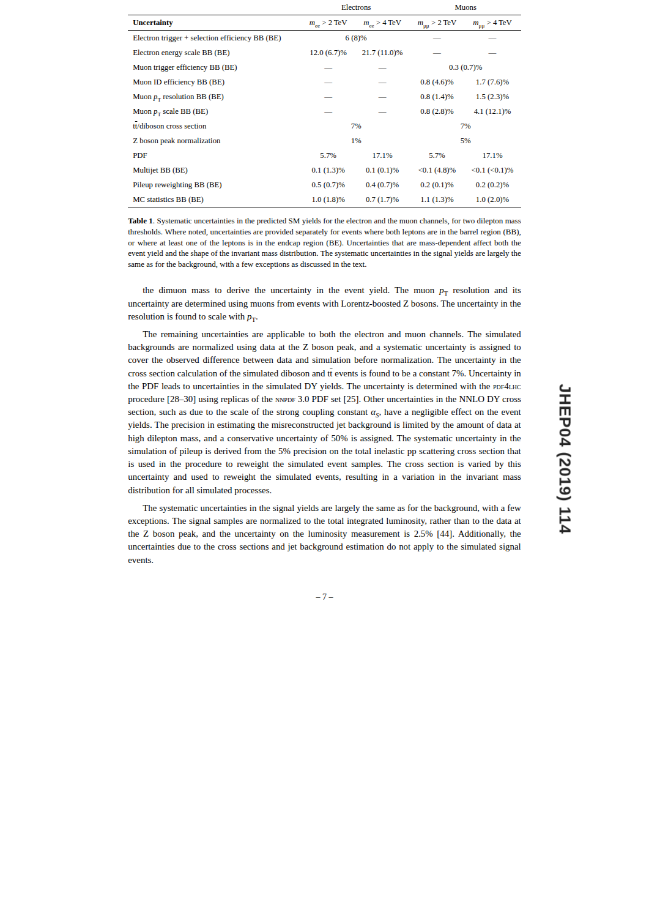JHEP04 (2019) 114
| | Electrons | Muons |
| --- | --- | --- |
| Uncertainty | m ee > 2 TeV | m ee > 4 TeV | m μμ > 2 TeV | m μμ > 4 TeV |
| Electron trigger + selection efficiency BB (BE) | 6 (8)% | — | — |
| Electron energy scale BB (BE) | 12.0 (6.7)% | 21.7 (11.0)% | — | — |
| Muon trigger efficiency BB (BE) | — | — | 0.3 (0.7)% |
| Muon ID efficiency BB (BE) | — | — | 0.8 (4.6)% | 1.7 (7.6)% |
| Muon p T resolution BB (BE) | — | — | 0.8 (1.4)% | 1.5 (2.3)% |
| Muon p T scale BB (BE) | — | — | 0.8 (2.8)% | 4.1 (12.1)% |
| t t /diboson cross section | 7% | 7% |
| Z boson peak normalization | 1% | 5% |
| PDF | 5.7% | 17.1% | 5.7% | 17.1% |
| Multijet BB (BE) | 0.1 (1.3)% | 0.1 (0.1)% | <0.1 (4.8)% | <0.1 (<0.1)% |
| Pileup reweighting BB (BE) | 0.5 (0.7)% | 0.4 (0.7)% | 0.2 (0.1)% | 0.2 (0.2)% |
| MC statistics BB (BE) | 1.0 (1.8)% | 0.7 (1.7)% | 1.1 (1.3)% | 1.0 (2.0)% |
Table 1. Systematic uncertainties in the predicted SM yields for the electron and the muon channels, for two dilepton mass thresholds. Where noted, uncertainties are provided separately for events where both leptons are in the barrel region (BB), or where at least one of the leptons is in the endcap region (BE). Uncertainties that are mass-dependent affect both the event yield and the shape of the invariant mass distribution. The systematic uncertainties in the signal yields are largely the same as for the background, with a few exceptions as discussed in the text.
the dimuon mass to derive the uncertainty in the event yield. The muon pT resolution and its uncertainty are determined using muons from events with Lorentz-boosted Z bosons. The uncertainty in the resolution is found to scale with pT.
The remaining uncertainties are applicable to both the electron and muon channels. The simulated backgrounds are normalized using data at the Z boson peak, and a systematic uncertainty is assigned to cover the observed difference between data and simulation before normalization. The uncertainty in the cross section calculation of the simulated diboson and tt events is found to be a constant 7%. Uncertainty in the PDF leads to uncertainties in the simulated DY yields. The uncertainty is determined with the pdf4lhc procedure [28–30] using replicas of the nnpdf 3.0 PDF set [25]. Other uncertainties in the NNLO DY cross section, such as due to the scale of the strong coupling constant αS, have a negligible effect on the event yields. The precision in estimating the misreconstructed jet background is limited by the amount of data at high dilepton mass, and a conservative uncertainty of 50% is assigned. The systematic uncertainty in the simulation of pileup is derived from the 5% precision on the total inelastic pp scattering cross section that is used in the procedure to reweight the simulated event samples. The cross section is varied by this uncertainty and used to reweight the simulated events, resulting in a variation in the invariant mass distribution for all simulated processes.
The systematic uncertainties in the signal yields are largely the same as for the background, with a few exceptions. The signal samples are normalized to the total integrated luminosity, rather than to the data at the Z boson peak, and the uncertainty on the luminosity measurement is 2.5% [44]. Additionally, the uncertainties due to the cross sections and jet background estimation do not apply to the simulated signal events.
– 7 –